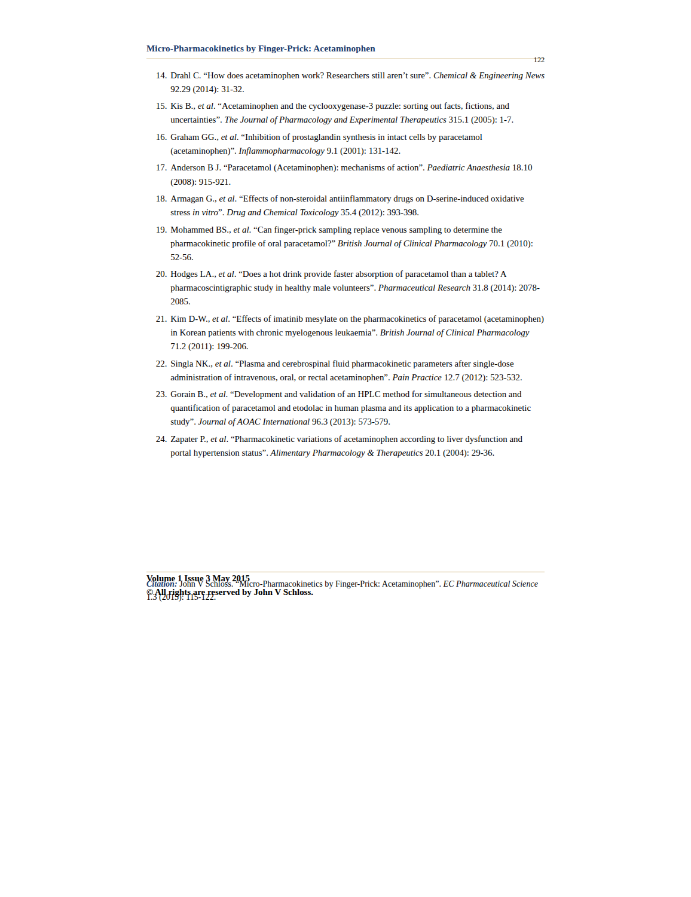Micro-Pharmacokinetics by Finger-Prick: Acetaminophen
122
Drahl C. “How does acetaminophen work? Researchers still aren’t sure”. Chemical & Engineering News 92.29 (2014): 31-32.
Kis B., et al. “Acetaminophen and the cyclooxygenase-3 puzzle: sorting out facts, fictions, and uncertainties”. The Journal of Pharmacology and Experimental Therapeutics 315.1 (2005): 1-7.
Graham GG., et al. “Inhibition of prostaglandin synthesis in intact cells by paracetamol (acetaminophen)”. Inflammopharmacology 9.1 (2001): 131-142.
Anderson B J. “Paracetamol (Acetaminophen): mechanisms of action”. Paediatric Anaesthesia 18.10 (2008): 915-921.
Armagan G., et al. “Effects of non-steroidal antiinflammatory drugs on D-serine-induced oxidative stress in vitro”. Drug and Chemical Toxicology 35.4 (2012): 393-398.
Mohammed BS., et al. “Can finger-prick sampling replace venous sampling to determine the pharmacokinetic profile of oral paracetamol?” British Journal of Clinical Pharmacology 70.1 (2010): 52-56.
Hodges LA., et al. “Does a hot drink provide faster absorption of paracetamol than a tablet? A pharmacoscintigraphic study in healthy male volunteers”. Pharmaceutical Research 31.8 (2014): 2078-2085.
Kim D-W., et al. “Effects of imatinib mesylate on the pharmacokinetics of paracetamol (acetaminophen) in Korean patients with chronic myelogenous leukaemia”. British Journal of Clinical Pharmacology 71.2 (2011): 199-206.
Singla NK., et al. “Plasma and cerebrospinal fluid pharmacokinetic parameters after single-dose administration of intravenous, oral, or rectal acetaminophen”. Pain Practice 12.7 (2012): 523-532.
Gorain B., et al. “Development and validation of an HPLC method for simultaneous detection and quantification of paracetamol and etodolac in human plasma and its application to a pharmacokinetic study”. Journal of AOAC International 96.3 (2013): 573-579.
Zapater P., et al. “Pharmacokinetic variations of acetaminophen according to liver dysfunction and portal hypertension status”. Alimentary Pharmacology & Therapeutics 20.1 (2004): 29-36.
Volume 1 Issue 3 May 2015
© All rights are reserved by John V Schloss.
Citation: John V Schloss. “Micro-Pharmacokinetics by Finger-Prick: Acetaminophen”. EC Pharmaceutical Science 1.3 (2015): 115-122.